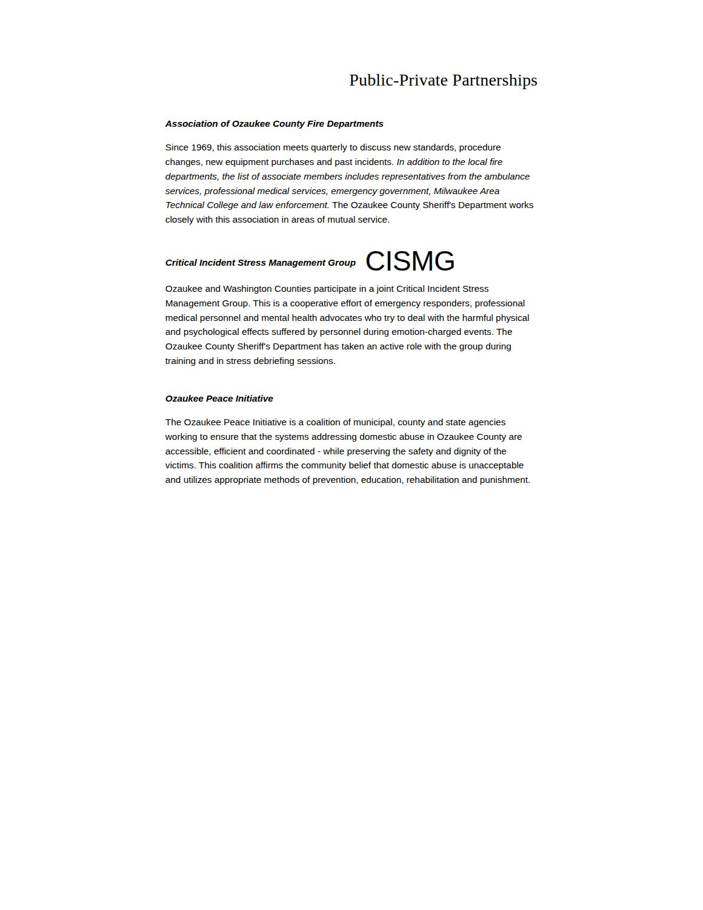Public-Private Partnerships
Association of Ozaukee County Fire Departments
Since 1969, this association meets quarterly to discuss new standards, procedure changes, new equipment purchases and past incidents. In addition to the local fire departments, the list of associate members includes representatives from the ambulance services, professional medical services, emergency government, Milwaukee Area Technical College and law enforcement. The Ozaukee County Sheriff's Department works closely with this association in areas of mutual service.
Critical Incident Stress Management Group
CISMG
Ozaukee and Washington Counties participate in a joint Critical Incident Stress Management Group. This is a cooperative effort of emergency responders, professional medical personnel and mental health advocates who try to deal with the harmful physical and psychological effects suffered by personnel during emotion-charged events. The Ozaukee County Sheriff's Department has taken an active role with the group during training and in stress debriefing sessions.
Ozaukee Peace Initiative
The Ozaukee Peace Initiative is a coalition of municipal, county and state agencies working to ensure that the systems addressing domestic abuse in Ozaukee County are accessible, efficient and coordinated - while preserving the safety and dignity of the victims. This coalition affirms the community belief that domestic abuse is unacceptable and utilizes appropriate methods of prevention, education, rehabilitation and punishment.